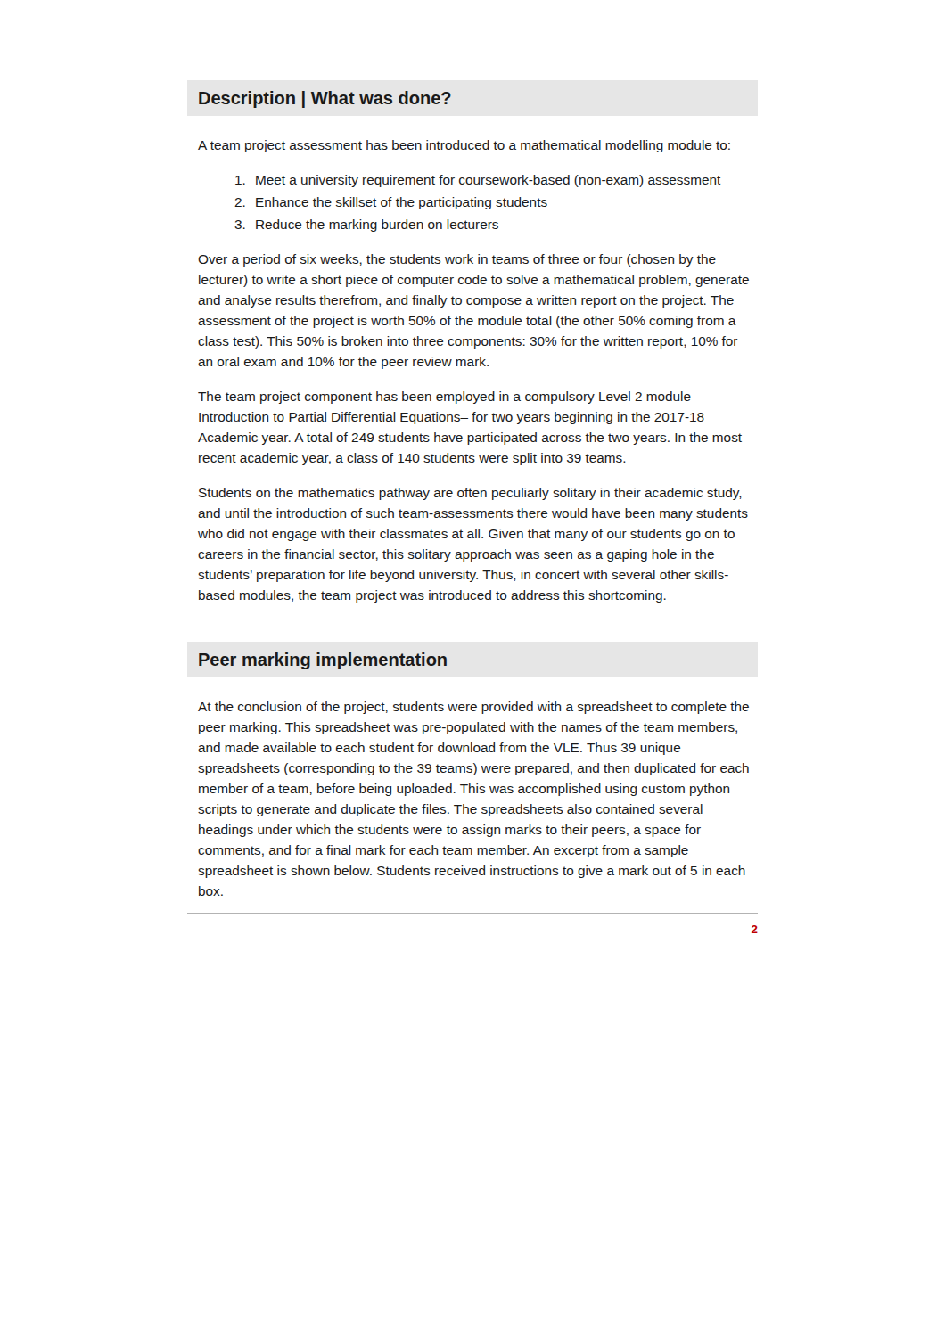Description | What was done?
A team project assessment has been introduced to a mathematical modelling module to:
Meet a university requirement for coursework-based (non-exam) assessment
Enhance the skillset of the participating students
Reduce the marking burden on lecturers
Over a period of six weeks, the students work in teams of three or four (chosen by the lecturer) to write a short piece of computer code to solve a mathematical problem, generate and analyse results therefrom, and finally to compose a written report on the project. The assessment of the project is worth 50% of the module total (the other 50% coming from a class test). This 50% is broken into three components: 30% for the written report, 10% for an oral exam and 10% for the peer review mark.
The team project component has been employed in a compulsory Level 2 module– Introduction to Partial Differential Equations– for two years beginning in the 2017-18 Academic year. A total of 249 students have participated across the two years. In the most recent academic year, a class of 140 students were split into 39 teams.
Students on the mathematics pathway are often peculiarly solitary in their academic study, and until the introduction of such team-assessments there would have been many students who did not engage with their classmates at all. Given that many of our students go on to careers in the financial sector, this solitary approach was seen as a gaping hole in the students’ preparation for life beyond university. Thus, in concert with several other skills-based modules, the team project was introduced to address this shortcoming.
Peer marking implementation
At the conclusion of the project, students were provided with a spreadsheet to complete the peer marking. This spreadsheet was pre-populated with the names of the team members, and made available to each student for download from the VLE. Thus 39 unique spreadsheets (corresponding to the 39 teams) were prepared, and then duplicated for each member of a team, before being uploaded. This was accomplished using custom python scripts to generate and duplicate the files. The spreadsheets also contained several headings under which the students were to assign marks to their peers, a space for comments, and for a final mark for each team member. An excerpt from a sample spreadsheet is shown below. Students received instructions to give a mark out of 5 in each box.
2